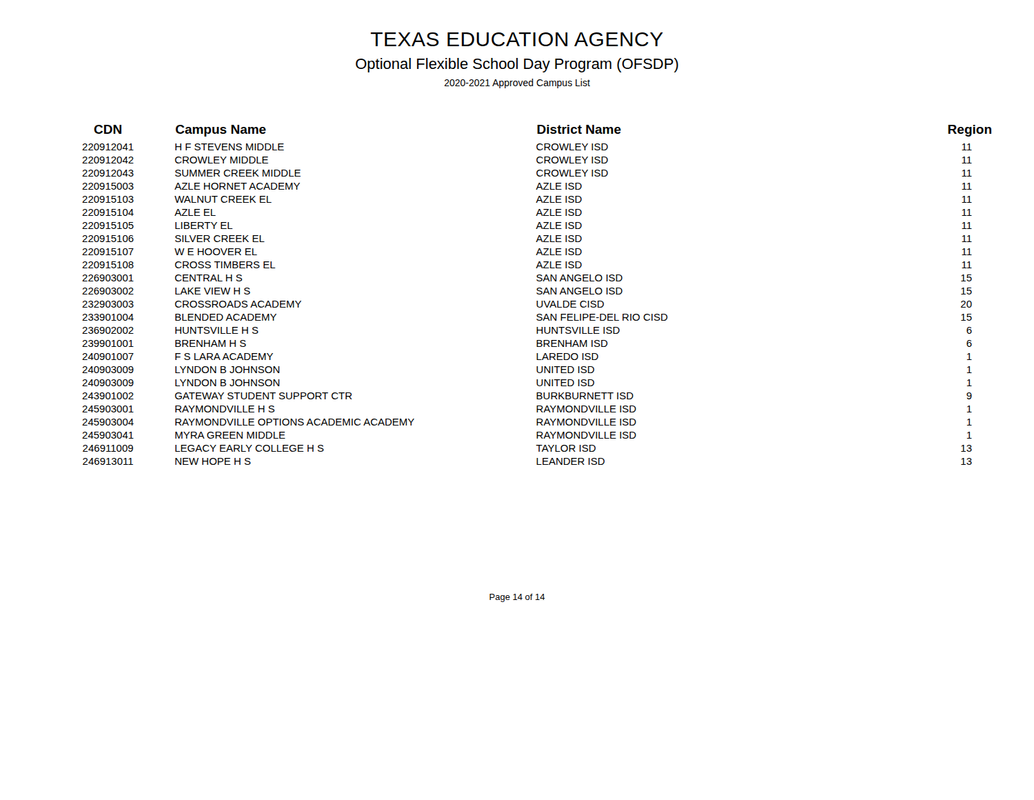TEXAS EDUCATION AGENCY
Optional Flexible School Day Program (OFSDP)
2020-2021 Approved Campus List
| CDN | Campus Name | District Name | Region |
| --- | --- | --- | --- |
| 220912041 | H F STEVENS MIDDLE | CROWLEY ISD | 11 |
| 220912042 | CROWLEY MIDDLE | CROWLEY ISD | 11 |
| 220912043 | SUMMER CREEK MIDDLE | CROWLEY ISD | 11 |
| 220915003 | AZLE HORNET ACADEMY | AZLE ISD | 11 |
| 220915103 | WALNUT CREEK EL | AZLE ISD | 11 |
| 220915104 | AZLE EL | AZLE ISD | 11 |
| 220915105 | LIBERTY EL | AZLE ISD | 11 |
| 220915106 | SILVER CREEK EL | AZLE ISD | 11 |
| 220915107 | W E HOOVER EL | AZLE ISD | 11 |
| 220915108 | CROSS TIMBERS EL | AZLE ISD | 11 |
| 226903001 | CENTRAL H S | SAN ANGELO ISD | 15 |
| 226903002 | LAKE VIEW H S | SAN ANGELO ISD | 15 |
| 232903003 | CROSSROADS ACADEMY | UVALDE CISD | 20 |
| 233901004 | BLENDED ACADEMY | SAN FELIPE-DEL RIO CISD | 15 |
| 236902002 | HUNTSVILLE H S | HUNTSVILLE ISD | 6 |
| 239901001 | BRENHAM H S | BRENHAM ISD | 6 |
| 240901007 | F S LARA ACADEMY | LAREDO ISD | 1 |
| 240903009 | LYNDON B JOHNSON | UNITED ISD | 1 |
| 240903009 | LYNDON B JOHNSON | UNITED ISD | 1 |
| 243901002 | GATEWAY STUDENT SUPPORT CTR | BURKBURNETT ISD | 9 |
| 245903001 | RAYMONDVILLE H S | RAYMONDVILLE ISD | 1 |
| 245903004 | RAYMONDVILLE OPTIONS ACADEMIC ACADEMY | RAYMONDVILLE ISD | 1 |
| 245903041 | MYRA GREEN MIDDLE | RAYMONDVILLE ISD | 1 |
| 246911009 | LEGACY EARLY COLLEGE H S | TAYLOR ISD | 13 |
| 246913011 | NEW HOPE H S | LEANDER ISD | 13 |
Page 14 of 14